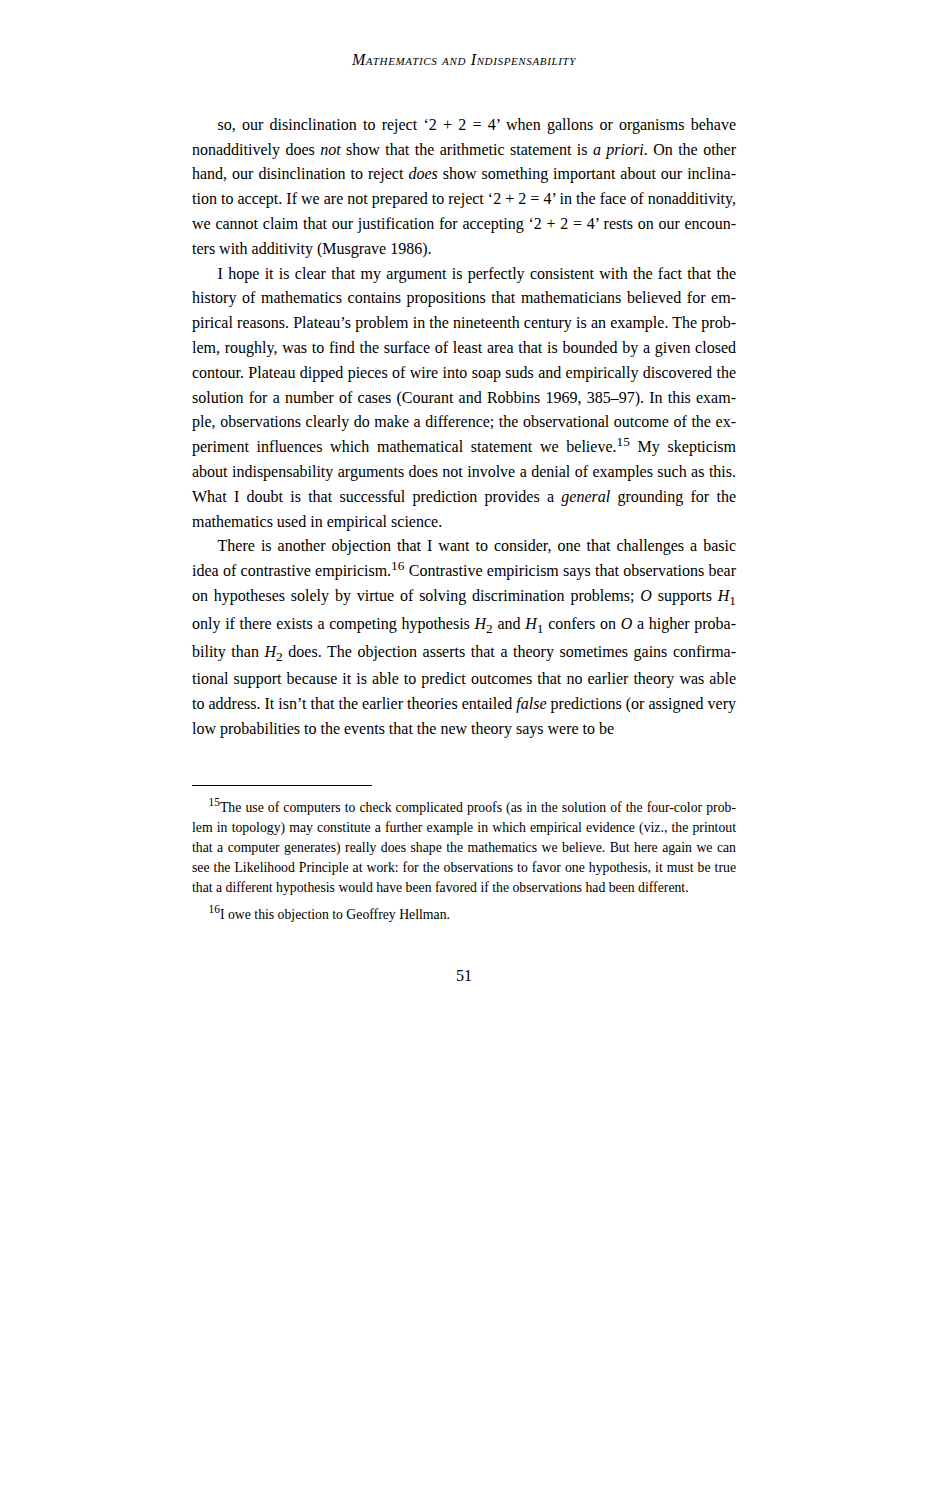Mathematics and Indispensability
so, our disinclination to reject ‘2 + 2 = 4’ when gallons or organisms behave nonadditively does not show that the arithmetic statement is a priori. On the other hand, our disinclination to reject does show something important about our inclination to accept. If we are not prepared to reject ‘2 + 2 = 4’ in the face of nonadditivity, we cannot claim that our justification for accepting ‘2 + 2 = 4’ rests on our encounters with additivity (Musgrave 1986).
I hope it is clear that my argument is perfectly consistent with the fact that the history of mathematics contains propositions that mathematicians believed for empirical reasons. Plateau’s problem in the nineteenth century is an example. The problem, roughly, was to find the surface of least area that is bounded by a given closed contour. Plateau dipped pieces of wire into soap suds and empirically discovered the solution for a number of cases (Courant and Robbins 1969, 385–97). In this example, observations clearly do make a difference; the observational outcome of the experiment influences which mathematical statement we believe.15 My skepticism about indispensability arguments does not involve a denial of examples such as this. What I doubt is that successful prediction provides a general grounding for the mathematics used in empirical science.
There is another objection that I want to consider, one that challenges a basic idea of contrastive empiricism.16 Contrastive empiricism says that observations bear on hypotheses solely by virtue of solving discrimination problems; O supports H1 only if there exists a competing hypothesis H2 and H1 confers on O a higher probability than H2 does. The objection asserts that a theory sometimes gains confirmational support because it is able to predict outcomes that no earlier theory was able to address. It isn’t that the earlier theories entailed false predictions (or assigned very low probabilities to the events that the new theory says were to be
15The use of computers to check complicated proofs (as in the solution of the four-color problem in topology) may constitute a further example in which empirical evidence (viz., the printout that a computer generates) really does shape the mathematics we believe. But here again we can see the Likelihood Principle at work: for the observations to favor one hypothesis, it must be true that a different hypothesis would have been favored if the observations had been different.
16I owe this objection to Geoffrey Hellman.
51